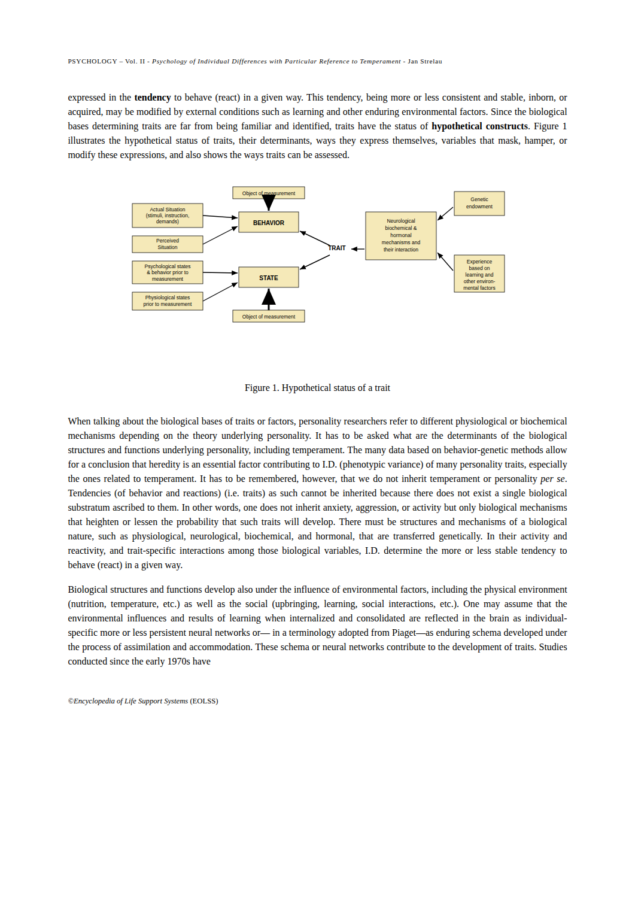PSYCHOLOGY – Vol. II - Psychology of Individual Differences with Particular Reference to Temperament - Jan Strelau
expressed in the tendency to behave (react) in a given way. This tendency, being more or less consistent and stable, inborn, or acquired, may be modified by external conditions such as learning and other enduring environmental factors. Since the biological bases determining traits are far from being familiar and identified, traits have the status of hypothetical constructs. Figure 1 illustrates the hypothetical status of traits, their determinants, ways they express themselves, variables that mask, hamper, or modify these expressions, and also shows the ways traits can be assessed.
Object of measurement Actual Situation (stimuli, instruction, demands) Perceived Situation Psychological states & behavior prior to measurement Physiological states prior to measurement BEHAVIOR STATE Object of measurement TRAIT Neurological biochemical & hormonal mechanisms and their interaction Genetic endowment Experience based on learning and other environ- mental factors
Figure 1. Hypothetical status of a trait
When talking about the biological bases of traits or factors, personality researchers refer to different physiological or biochemical mechanisms depending on the theory underlying personality. It has to be asked what are the determinants of the biological structures and functions underlying personality, including temperament. The many data based on behavior-genetic methods allow for a conclusion that heredity is an essential factor contributing to I.D. (phenotypic variance) of many personality traits, especially the ones related to temperament. It has to be remembered, however, that we do not inherit temperament or personality per se. Tendencies (of behavior and reactions) (i.e. traits) as such cannot be inherited because there does not exist a single biological substratum ascribed to them. In other words, one does not inherit anxiety, aggression, or activity but only biological mechanisms that heighten or lessen the probability that such traits will develop. There must be structures and mechanisms of a biological nature, such as physiological, neurological, biochemical, and hormonal, that are transferred genetically. In their activity and reactivity, and trait-specific interactions among those biological variables, I.D. determine the more or less stable tendency to behave (react) in a given way.
Biological structures and functions develop also under the influence of environmental factors, including the physical environment (nutrition, temperature, etc.) as well as the social (upbringing, learning, social interactions, etc.). One may assume that the environmental influences and results of learning when internalized and consolidated are reflected in the brain as individual-specific more or less persistent neural networks or— in a terminology adopted from Piaget—as enduring schema developed under the process of assimilation and accommodation. These schema or neural networks contribute to the development of traits. Studies conducted since the early 1970s have
©Encyclopedia of Life Support Systems (EOLSS)